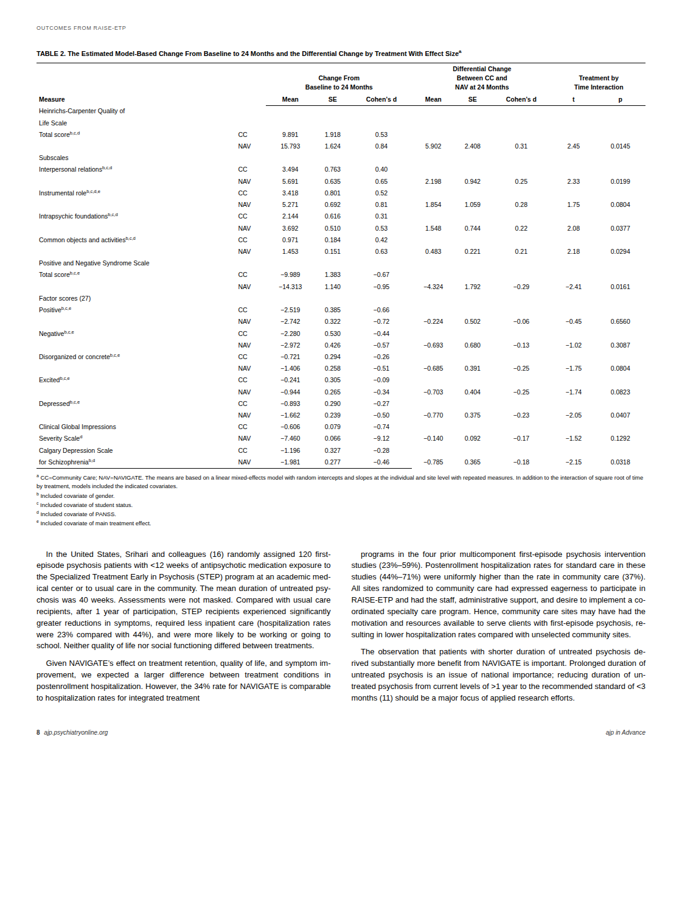Outcomes from RAISE-ETP
TABLE 2. The Estimated Model-Based Change From Baseline to 24 Months and the Differential Change by Treatment With Effect Sizea
| Measure | | Change From Baseline to 24 Months | Differential Change Between CC and NAV at 24 Months | Treatment by Time Interaction |
| --- | --- | --- | --- | --- |
| Mean | SE | Cohen’s d | Mean | SE | Cohen’s d | t | p |
| Heinrichs-Carpenter Quality of | | | | | | | | | |
| Life Scale | | | | | | | | | |
| Total score b,c,d | CC | 9.891 | 1.918 | 0.53 | 5.902 | 2.408 | 0.31 | 2.45 | 0.0145 |
| | NAV | 15.793 | 1.624 | 0.84 |
| Subscales | | | | | | | | | |
| Interpersonal relations b,c,d | CC | 3.494 | 0.763 | 0.40 | 2.198 | 0.942 | 0.25 | 2.33 | 0.0199 |
| | NAV | 5.691 | 0.635 | 0.65 |
| Instrumental role b,c,d,e | CC | 3.418 | 0.801 | 0.52 | 1.854 | 1.059 | 0.28 | 1.75 | 0.0804 |
| | NAV | 5.271 | 0.692 | 0.81 |
| Intrapsychic foundations b,c,d | CC | 2.144 | 0.616 | 0.31 | 1.548 | 0.744 | 0.22 | 2.08 | 0.0377 |
| | NAV | 3.692 | 0.510 | 0.53 |
| Common objects and activities b,c,d | CC | 0.971 | 0.184 | 0.42 | 0.483 | 0.221 | 0.21 | 2.18 | 0.0294 |
| | NAV | 1.453 | 0.151 | 0.63 |
| Positive and Negative Syndrome Scale | | | | | | | | | |
| Total score b,c,e | CC | −9.989 | 1.383 | −0.67 | −4.324 | 1.792 | −0.29 | −2.41 | 0.0161 |
| | NAV | −14.313 | 1.140 | −0.95 |
| Factor scores (27) | | | | | | | | | |
| Positive b,c,e | CC | −2.519 | 0.385 | −0.66 | −0.224 | 0.502 | −0.06 | −0.45 | 0.6560 |
| | NAV | −2.742 | 0.322 | −0.72 |
| Negative b,c,e | CC | −2.280 | 0.530 | −0.44 | −0.693 | 0.680 | −0.13 | −1.02 | 0.3087 |
| | NAV | −2.972 | 0.426 | −0.57 |
| Disorganized or concrete b,c,e | CC | −0.721 | 0.294 | −0.26 | −0.685 | 0.391 | −0.25 | −1.75 | 0.0804 |
| | NAV | −1.406 | 0.258 | −0.51 |
| Excited b,c,e | CC | −0.241 | 0.305 | −0.09 | −0.703 | 0.404 | −0.25 | −1.74 | 0.0823 |
| | NAV | −0.944 | 0.265 | −0.34 |
| Depressed b,c,e | CC | −0.893 | 0.290 | −0.27 | −0.770 | 0.375 | −0.23 | −2.05 | 0.0407 |
| | NAV | −1.662 | 0.239 | −0.50 |
| Clinical Global Impressions | CC | −0.606 | 0.079 | −0.74 | −0.140 | 0.092 | −0.17 | −1.52 | 0.1292 |
| Severity Scale d | NAV | −7.460 | 0.066 | −9.12 |
| Calgary Depression Scale | CC | −1.196 | 0.327 | −0.28 | −0.785 | 0.365 | −0.18 | −2.15 | 0.0318 |
| for Schizophrenia b,d | NAV | −1.981 | 0.277 | −0.46 |
a CC=Community Care; NAV=NAVIGATE. The means are based on a linear mixed-effects model with random intercepts and slopes at the individual and site level with repeated measures. In addition to the interaction of square root of time by treatment, models included the indicated covariates.
b Included covariate of gender.
c Included covariate of student status.
d Included covariate of PANSS.
e Included covariate of main treatment effect.
In the United States, Srihari and colleagues (16) randomly assigned 120 first-episode psychosis patients with <12 weeks of antipsychotic medication exposure to the Specialized Treatment Early in Psychosis (STEP) program at an academic medical center or to usual care in the community. The mean duration of untreated psychosis was 40 weeks. Assessments were not masked. Compared with usual care recipients, after 1 year of participation, STEP recipients experienced significantly greater reductions in symptoms, required less inpatient care (hospitalization rates were 23% compared with 44%), and were more likely to be working or going to school. Neither quality of life nor social functioning differed between treatments.
Given NAVIGATE’s effect on treatment retention, quality of life, and symptom improvement, we expected a larger difference between treatment conditions in postenrollment hospitalization. However, the 34% rate for NAVIGATE is comparable to hospitalization rates for integrated treatment
programs in the four prior multicomponent first-episode psychosis intervention studies (23%–59%). Postenrollment hospitalization rates for standard care in these studies (44%–71%) were uniformly higher than the rate in community care (37%). All sites randomized to community care had expressed eagerness to participate in RAISE-ETP and had the staff, administrative support, and desire to implement a coordinated specialty care program. Hence, community care sites may have had the motivation and resources available to serve clients with first-episode psychosis, resulting in lower hospitalization rates compared with unselected community sites.
The observation that patients with shorter duration of untreated psychosis derived substantially more benefit from NAVIGATE is important. Prolonged duration of untreated psychosis is an issue of national importance; reducing duration of untreated psychosis from current levels of >1 year to the recommended standard of <3 months (11) should be a major focus of applied research efforts.
8 ajp.psychiatryonline.org
ajp in Advance